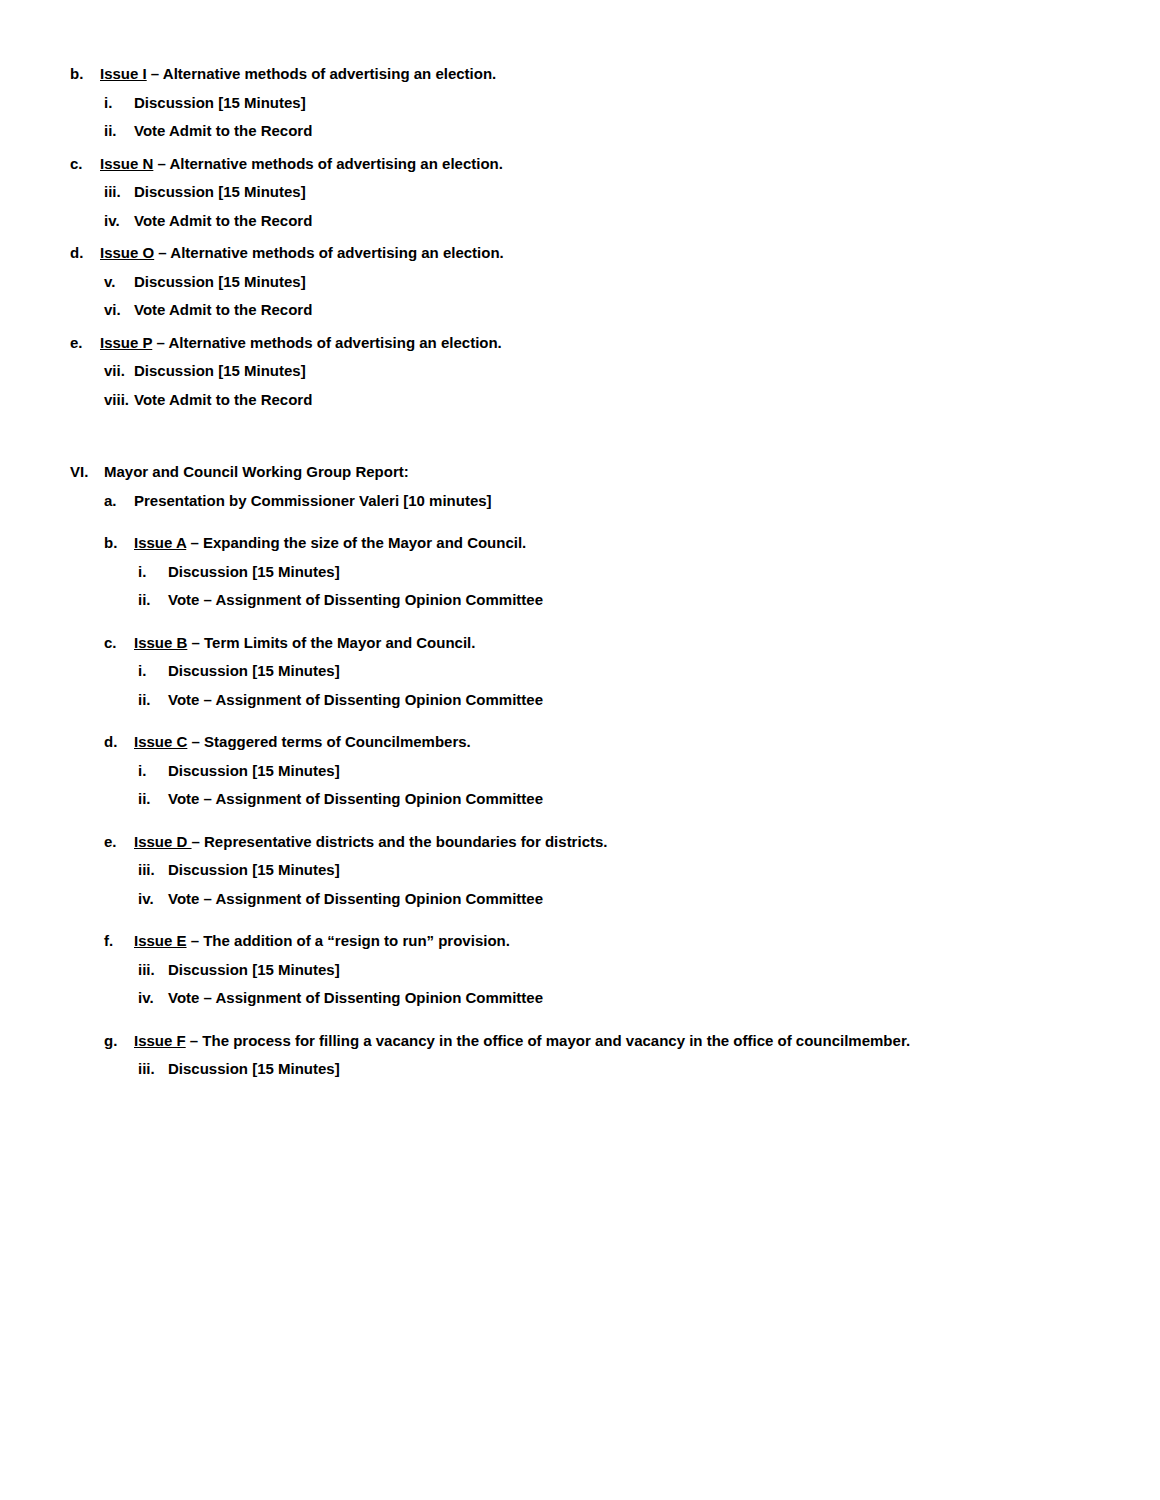b. Issue I – Alternative methods of advertising an election.
i. Discussion [15 Minutes]
ii. Vote Admit to the Record
c. Issue N – Alternative methods of advertising an election.
iii. Discussion [15 Minutes]
iv. Vote Admit to the Record
d. Issue O – Alternative methods of advertising an election.
v. Discussion [15 Minutes]
vi. Vote Admit to the Record
e. Issue P – Alternative methods of advertising an election.
vii. Discussion [15 Minutes]
viii. Vote Admit to the Record
VI. Mayor and Council Working Group Report:
a. Presentation by Commissioner Valeri [10 minutes]
b. Issue A – Expanding the size of the Mayor and Council.
i. Discussion [15 Minutes]
ii. Vote – Assignment of Dissenting Opinion Committee
c. Issue B – Term Limits of the Mayor and Council.
i. Discussion [15 Minutes]
ii. Vote – Assignment of Dissenting Opinion Committee
d. Issue C – Staggered terms of Councilmembers.
i. Discussion [15 Minutes]
ii. Vote – Assignment of Dissenting Opinion Committee
e. Issue D – Representative districts and the boundaries for districts.
iii. Discussion [15 Minutes]
iv. Vote – Assignment of Dissenting Opinion Committee
f. Issue E – The addition of a “resign to run” provision.
iii. Discussion [15 Minutes]
iv. Vote – Assignment of Dissenting Opinion Committee
g. Issue F – The process for filling a vacancy in the office of mayor and vacancy in the office of councilmember.
iii. Discussion [15 Minutes]